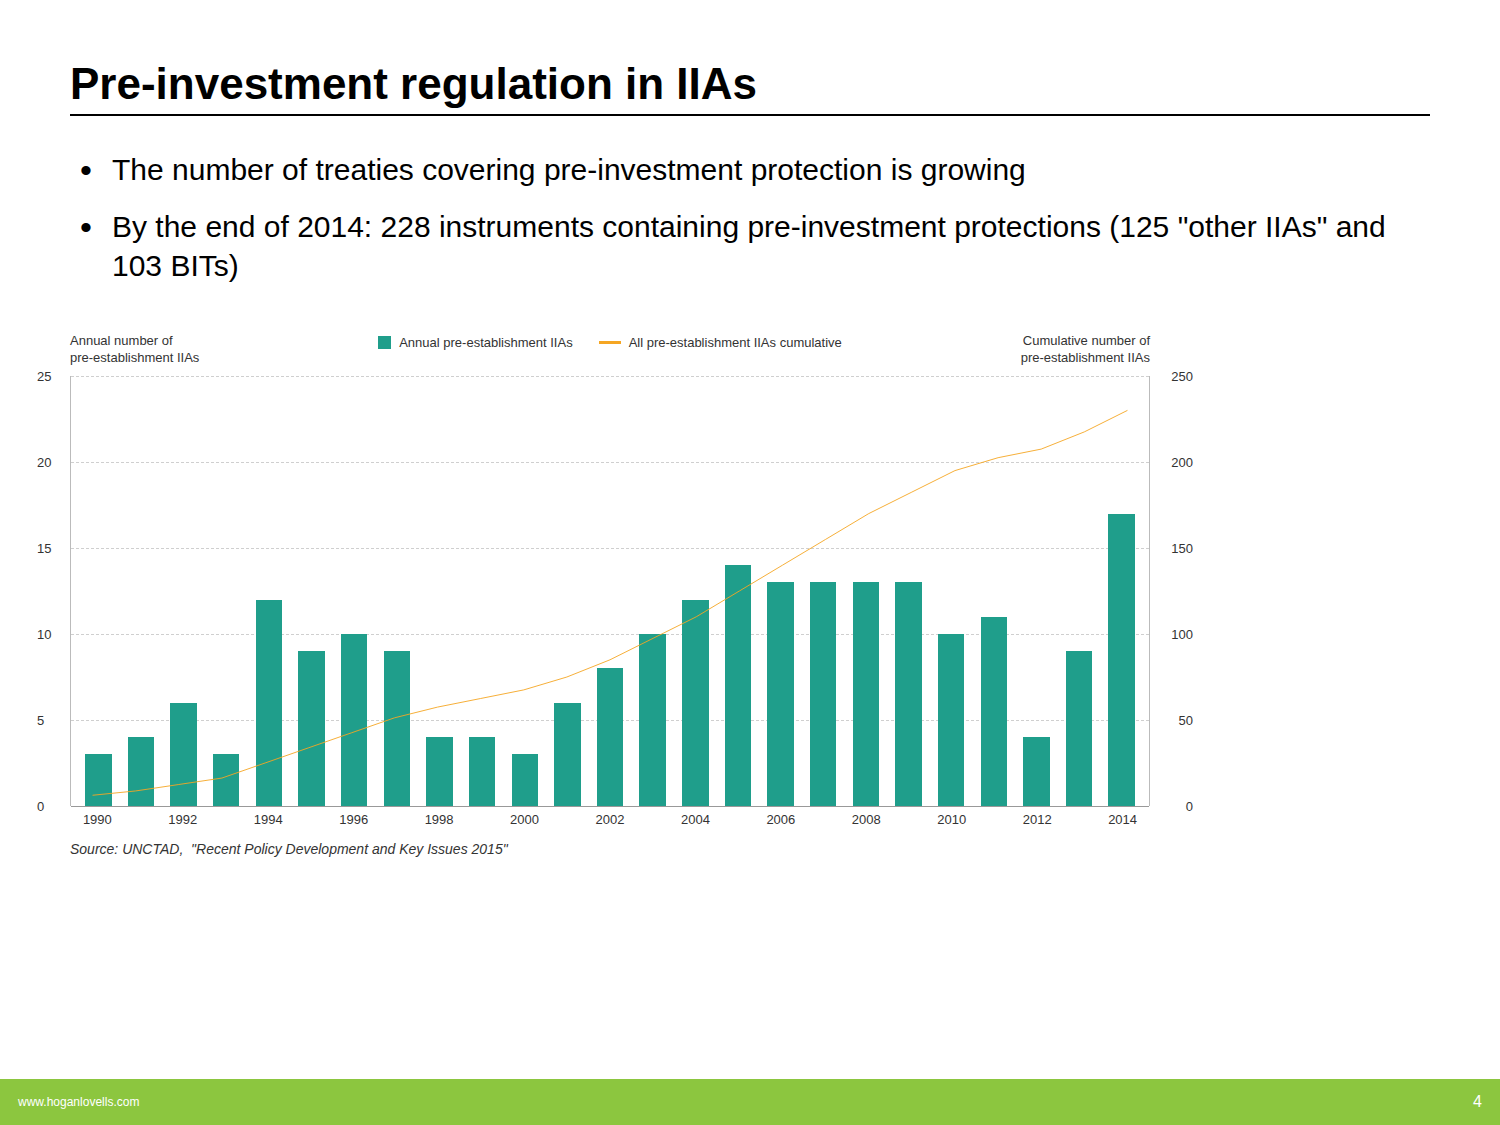Pre-investment regulation in IIAs
The number of treaties covering pre-investment protection is growing
By the end of 2014: 228 instruments containing pre-investment protections (125 "other IIAs" and 103 BITs)
Annual number of
pre-establishment IIAs
Annual pre-establishment IIAs All pre-establishment IIAs cumulative
Cumulative number of
pre-establishment IIAs
25
250
20
200
15
150
10
100
5
50
0
0
1990
1991
1992
1993
1994
1995
1996
1997
1998
1999
2000
2001
2002
2003
2004
2005
2006
2007
2008
2009
2010
2011
2012
2013
2014
Source: UNCTAD, "Recent Policy Development and Key Issues 2015"
www.hoganlovells.com
4